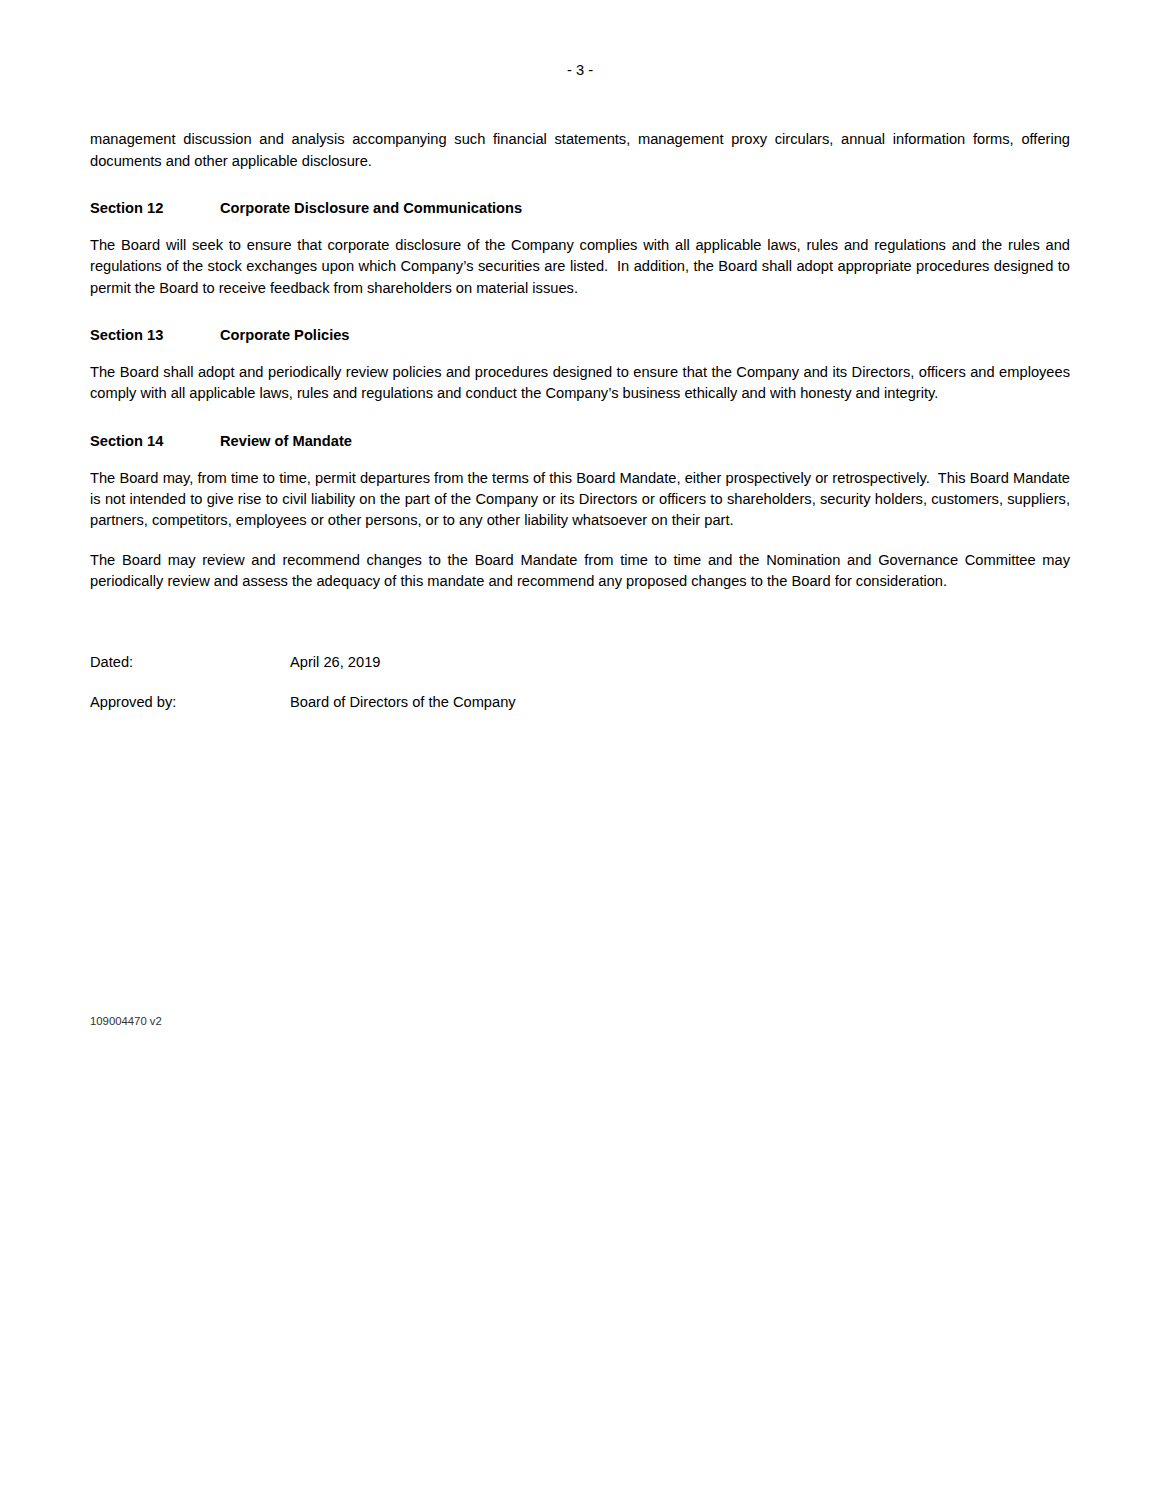- 3 -
management discussion and analysis accompanying such financial statements, management proxy circulars, annual information forms, offering documents and other applicable disclosure.
Section 12 Corporate Disclosure and Communications
The Board will seek to ensure that corporate disclosure of the Company complies with all applicable laws, rules and regulations and the rules and regulations of the stock exchanges upon which Company’s securities are listed. In addition, the Board shall adopt appropriate procedures designed to permit the Board to receive feedback from shareholders on material issues.
Section 13 Corporate Policies
The Board shall adopt and periodically review policies and procedures designed to ensure that the Company and its Directors, officers and employees comply with all applicable laws, rules and regulations and conduct the Company’s business ethically and with honesty and integrity.
Section 14 Review of Mandate
The Board may, from time to time, permit departures from the terms of this Board Mandate, either prospectively or retrospectively. This Board Mandate is not intended to give rise to civil liability on the part of the Company or its Directors or officers to shareholders, security holders, customers, suppliers, partners, competitors, employees or other persons, or to any other liability whatsoever on their part.
The Board may review and recommend changes to the Board Mandate from time to time and the Nomination and Governance Committee may periodically review and assess the adequacy of this mandate and recommend any proposed changes to the Board for consideration.
Dated:
April 26, 2019
Approved by:
Board of Directors of the Company
109004470 v2